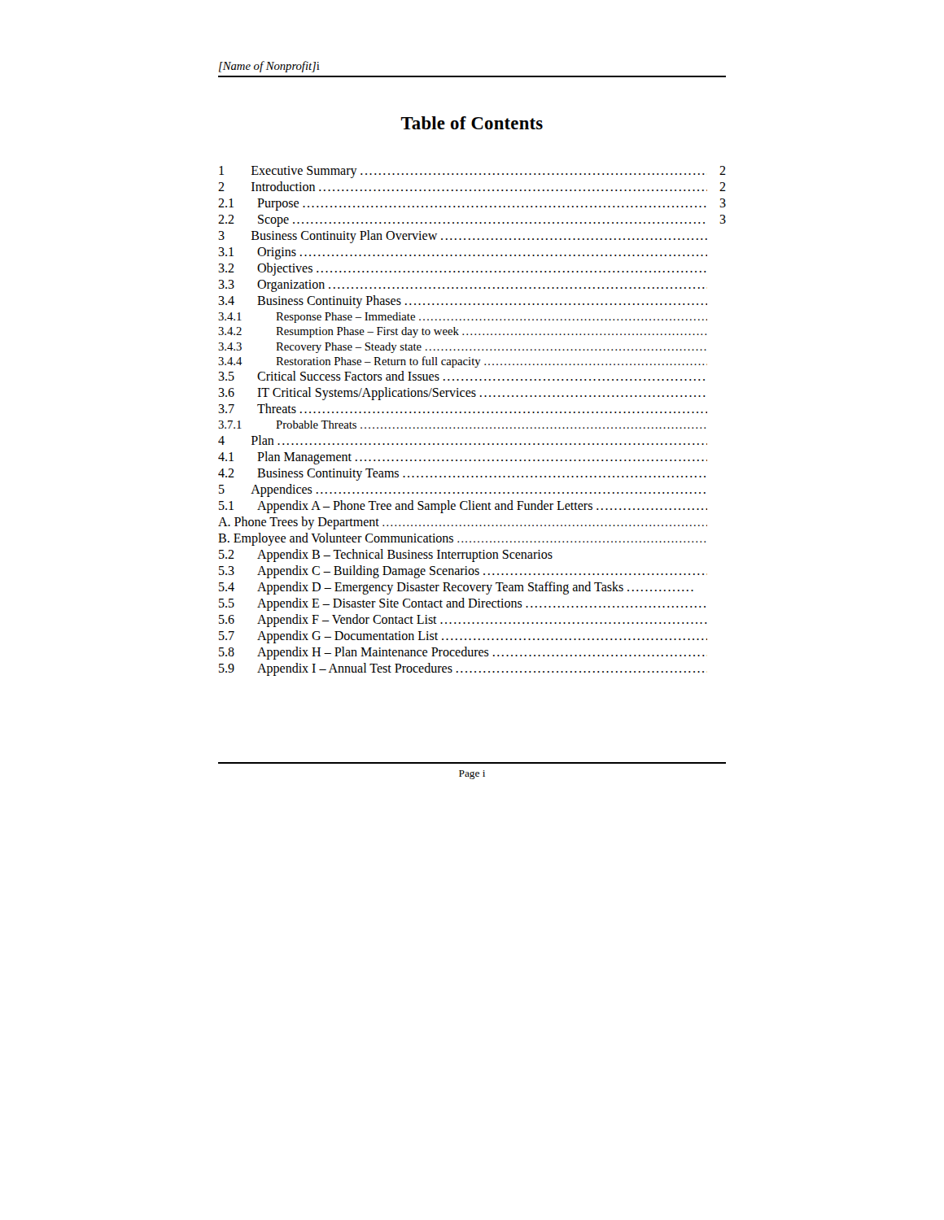[Name of Nonprofit] i
Table of Contents
1 Executive Summary .................................................................................................. 2
2 Introduction .............................................................................................................. 2
2.1 Purpose .............................................................................................................. 3
2.2 Scope .................................................................................................................. 3
3 Business Continuity Plan Overview ............................................................................
3.1 Origins ................................................................................................................
3.2 Objectives ..........................................................................................................
3.3 Organization .....................................................................................................
3.4 Business Continuity Phases .................................................................................
3.4.1 Response Phase – Immediate .............................................................................................
3.4.2 Resumption Phase – First day to week .................................................................................
3.4.3 Recovery Phase – Steady state ..............................................................................................
3.4.4 Restoration Phase – Return to full capacity .............................................................................
3.5 Critical Success Factors and Issues .........................................................................
3.6 IT Critical Systems/Applications/Services ............................................................
3.7 Threats ................................................................................................................
3.7.1 Probable Threats ..........................................................................................................
4 Plan .............................................................................................................
4.1 Plan Management ................................................................................................
4.2 Business Continuity Teams .....................................................................................
5 Appendices .............................................................................................................
5.1 Appendix A – Phone Tree and Sample Client and Funder Letters .........................
A. Phone Trees by Department .........................................................................................................
B. Employee and Volunteer Communications .....................................................................................
5.2 Appendix B – Technical Business Interruption Scenarios
5.3 Appendix C – Building Damage Scenarios ...........................................................
5.4 Appendix D – Emergency Disaster Recovery Team Staffing and Tasks ...............
5.5 Appendix E – Disaster Site Contact and Directions ..............................................
5.6 Appendix F – Vendor Contact List .........................................................................
5.7 Appendix G – Documentation List .........................................................................
5.8 Appendix H – Plan Maintenance Procedures .........................................................
5.9 Appendix I – Annual Test Procedures ...................................................................
Page i